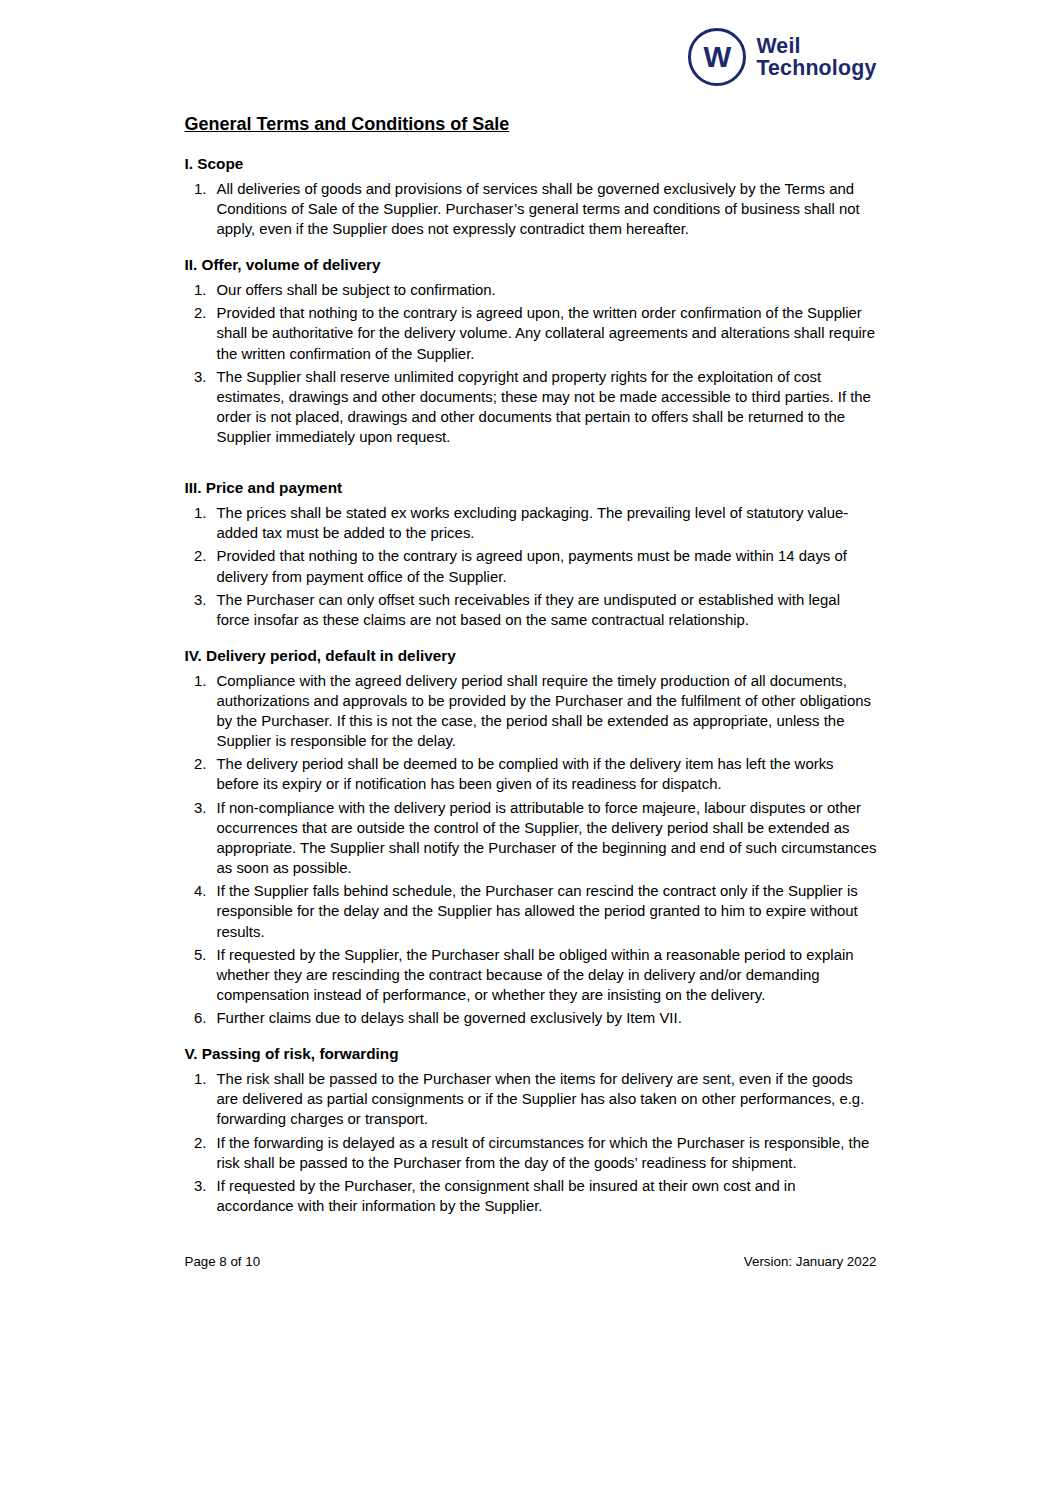W
Weil
Technology
General Terms and Conditions of Sale
I. Scope
All deliveries of goods and provisions of services shall be governed exclusively by the Terms and Conditions of Sale of the Supplier. Purchaser’s general terms and conditions of business shall not apply, even if the Supplier does not expressly contradict them hereafter.
II. Offer, volume of delivery
Our offers shall be subject to confirmation.
Provided that nothing to the contrary is agreed upon, the written order confirmation of the Supplier shall be authoritative for the delivery volume. Any collateral agreements and alterations shall require the written confirmation of the Supplier.
The Supplier shall reserve unlimited copyright and property rights for the exploitation of cost estimates, drawings and other documents; these may not be made accessible to third parties. If the order is not placed, drawings and other documents that pertain to offers shall be returned to the Supplier immediately upon request.
III. Price and payment
The prices shall be stated ex works excluding packaging. The prevailing level of statutory value-added tax must be added to the prices.
Provided that nothing to the contrary is agreed upon, payments must be made within 14 days of delivery from payment office of the Supplier.
The Purchaser can only offset such receivables if they are undisputed or established with legal force insofar as these claims are not based on the same contractual relationship.
IV. Delivery period, default in delivery
Compliance with the agreed delivery period shall require the timely production of all documents, authorizations and approvals to be provided by the Purchaser and the fulfilment of other obligations by the Purchaser. If this is not the case, the period shall be extended as appropriate, unless the Supplier is responsible for the delay.
The delivery period shall be deemed to be complied with if the delivery item has left the works before its expiry or if notification has been given of its readiness for dispatch.
If non-compliance with the delivery period is attributable to force majeure, labour disputes or other occurrences that are outside the control of the Supplier, the delivery period shall be extended as appropriate. The Supplier shall notify the Purchaser of the beginning and end of such circumstances as soon as possible.
If the Supplier falls behind schedule, the Purchaser can rescind the contract only if the Supplier is responsible for the delay and the Supplier has allowed the period granted to him to expire without results.
If requested by the Supplier, the Purchaser shall be obliged within a reasonable period to explain whether they are rescinding the contract because of the delay in delivery and/or demanding compensation instead of performance, or whether they are insisting on the delivery.
Further claims due to delays shall be governed exclusively by Item VII.
V. Passing of risk, forwarding
The risk shall be passed to the Purchaser when the items for delivery are sent, even if the goods are delivered as partial consignments or if the Supplier has also taken on other performances, e.g. forwarding charges or transport.
If the forwarding is delayed as a result of circumstances for which the Purchaser is responsible, the risk shall be passed to the Purchaser from the day of the goods’ readiness for shipment.
If requested by the Purchaser, the consignment shall be insured at their own cost and in accordance with their information by the Supplier.
Page 8 of 10 Version: January 2022